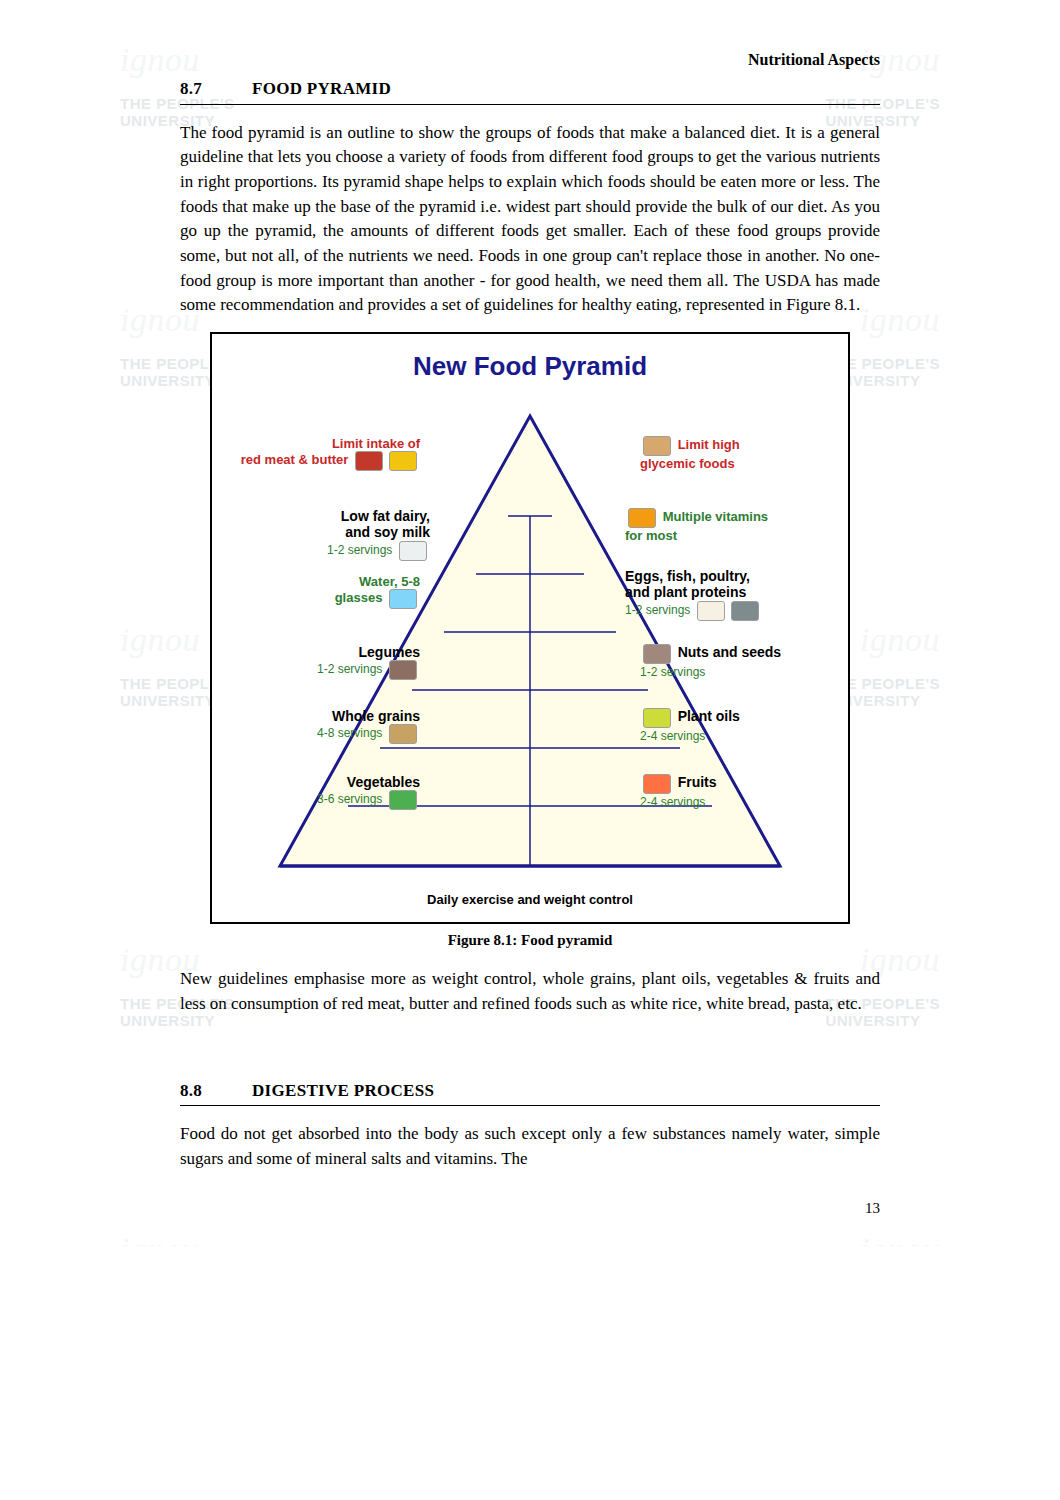ignou ignou
THE PEOPLE'S
UNIVERSITY THE PEOPLE'S
UNIVERSITY
ignou ignou
THE PEOPLE'S
UNIVERSITY THE PEOPLE'S
UNIVERSITY
ignou ignou
THE PEOPLE'S
UNIVERSITY THE PEOPLE'S
UNIVERSITY
ignou ignou
THE PEOPLE'S
UNIVERSITY THE PEOPLE'S
UNIVERSITY
ignou ignou
THE PEOPLE'S
UNIVERSITY THE PEOPLE'S
UNIVERSITY
Nutritional Aspects
8.7 FOOD PYRAMID
The food pyramid is an outline to show the groups of foods that make a balanced diet. It is a general guideline that lets you choose a variety of foods from different food groups to get the various nutrients in right proportions. Its pyramid shape helps to explain which foods should be eaten more or less. The foods that make up the base of the pyramid i.e. widest part should provide the bulk of our diet. As you go up the pyramid, the amounts of different foods get smaller. Each of these food groups provide some, but not all, of the nutrients we need. Foods in one group can't replace those in another. No one-food group is more important than another - for good health, we need them all. The USDA has made some recommendation and provides a set of guidelines for healthy eating, represented in Figure 8.1.
New Food Pyramid
Limit intake of
red meat & butter
Limit high
glycemic foods
Low fat dairy,
and soy milk
1-2 servings
Multiple vitamins
for most
Water, 5-8
glasses
Eggs, fish, poultry,
and plant proteins
1-2 servings
Legumes
1-2 servings
Nuts and seeds
1-2 servings
Whole grains
4-8 servings
Plant oils
2-4 servings
Vegetables
3-6 servings
Fruits
2-4 servings
Daily exercise and weight control
Figure 8.1: Food pyramid
New guidelines emphasise more as weight control, whole grains, plant oils, vegetables & fruits and less on consumption of red meat, butter and refined foods such as white rice, white bread, pasta, etc.
8.8 DIGESTIVE PROCESS
Food do not get absorbed into the body as such except only a few substances namely water, simple sugars and some of mineral salts and vitamins. The
13